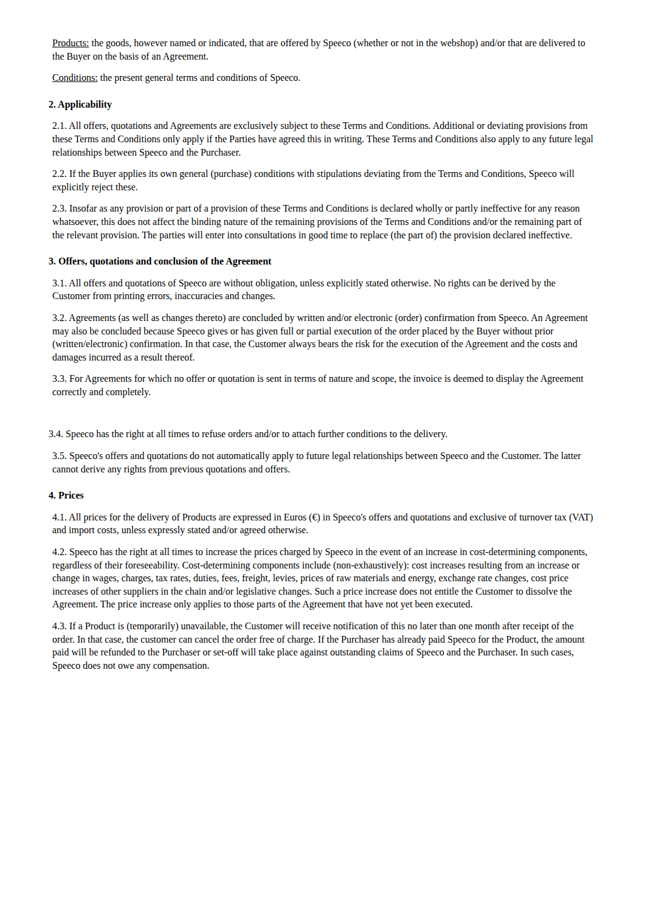Products: the goods, however named or indicated, that are offered by Speeco (whether or not in the webshop) and/or that are delivered to the Buyer on the basis of an Agreement.
Conditions: the present general terms and conditions of Speeco.
2. Applicability
2.1. All offers, quotations and Agreements are exclusively subject to these Terms and Conditions. Additional or deviating provisions from these Terms and Conditions only apply if the Parties have agreed this in writing. These Terms and Conditions also apply to any future legal relationships between Speeco and the Purchaser.
2.2. If the Buyer applies its own general (purchase) conditions with stipulations deviating from the Terms and Conditions, Speeco will explicitly reject these.
2.3. Insofar as any provision or part of a provision of these Terms and Conditions is declared wholly or partly ineffective for any reason whatsoever, this does not affect the binding nature of the remaining provisions of the Terms and Conditions and/or the remaining part of the relevant provision. The parties will enter into consultations in good time to replace (the part of) the provision declared ineffective.
3. Offers, quotations and conclusion of the Agreement
3.1. All offers and quotations of Speeco are without obligation, unless explicitly stated otherwise. No rights can be derived by the Customer from printing errors, inaccuracies and changes.
3.2. Agreements (as well as changes thereto) are concluded by written and/or electronic (order) confirmation from Speeco. An Agreement may also be concluded because Speeco gives or has given full or partial execution of the order placed by the Buyer without prior (written/electronic) confirmation. In that case, the Customer always bears the risk for the execution of the Agreement and the costs and damages incurred as a result thereof.
3.3. For Agreements for which no offer or quotation is sent in terms of nature and scope, the invoice is deemed to display the Agreement correctly and completely.
3.4. Speeco has the right at all times to refuse orders and/or to attach further conditions to the delivery.
3.5. Speeco's offers and quotations do not automatically apply to future legal relationships between Speeco and the Customer. The latter cannot derive any rights from previous quotations and offers.
4. Prices
4.1. All prices for the delivery of Products are expressed in Euros (€) in Speeco's offers and quotations and exclusive of turnover tax (VAT) and import costs, unless expressly stated and/or agreed otherwise.
4.2. Speeco has the right at all times to increase the prices charged by Speeco in the event of an increase in cost-determining components, regardless of their foreseeability. Cost-determining components include (non-exhaustively): cost increases resulting from an increase or change in wages, charges, tax rates, duties, fees, freight, levies, prices of raw materials and energy, exchange rate changes, cost price increases of other suppliers in the chain and/or legislative changes. Such a price increase does not entitle the Customer to dissolve the Agreement. The price increase only applies to those parts of the Agreement that have not yet been executed.
4.3. If a Product is (temporarily) unavailable, the Customer will receive notification of this no later than one month after receipt of the order. In that case, the customer can cancel the order free of charge. If the Purchaser has already paid Speeco for the Product, the amount paid will be refunded to the Purchaser or set-off will take place against outstanding claims of Speeco and the Purchaser. In such cases, Speeco does not owe any compensation.